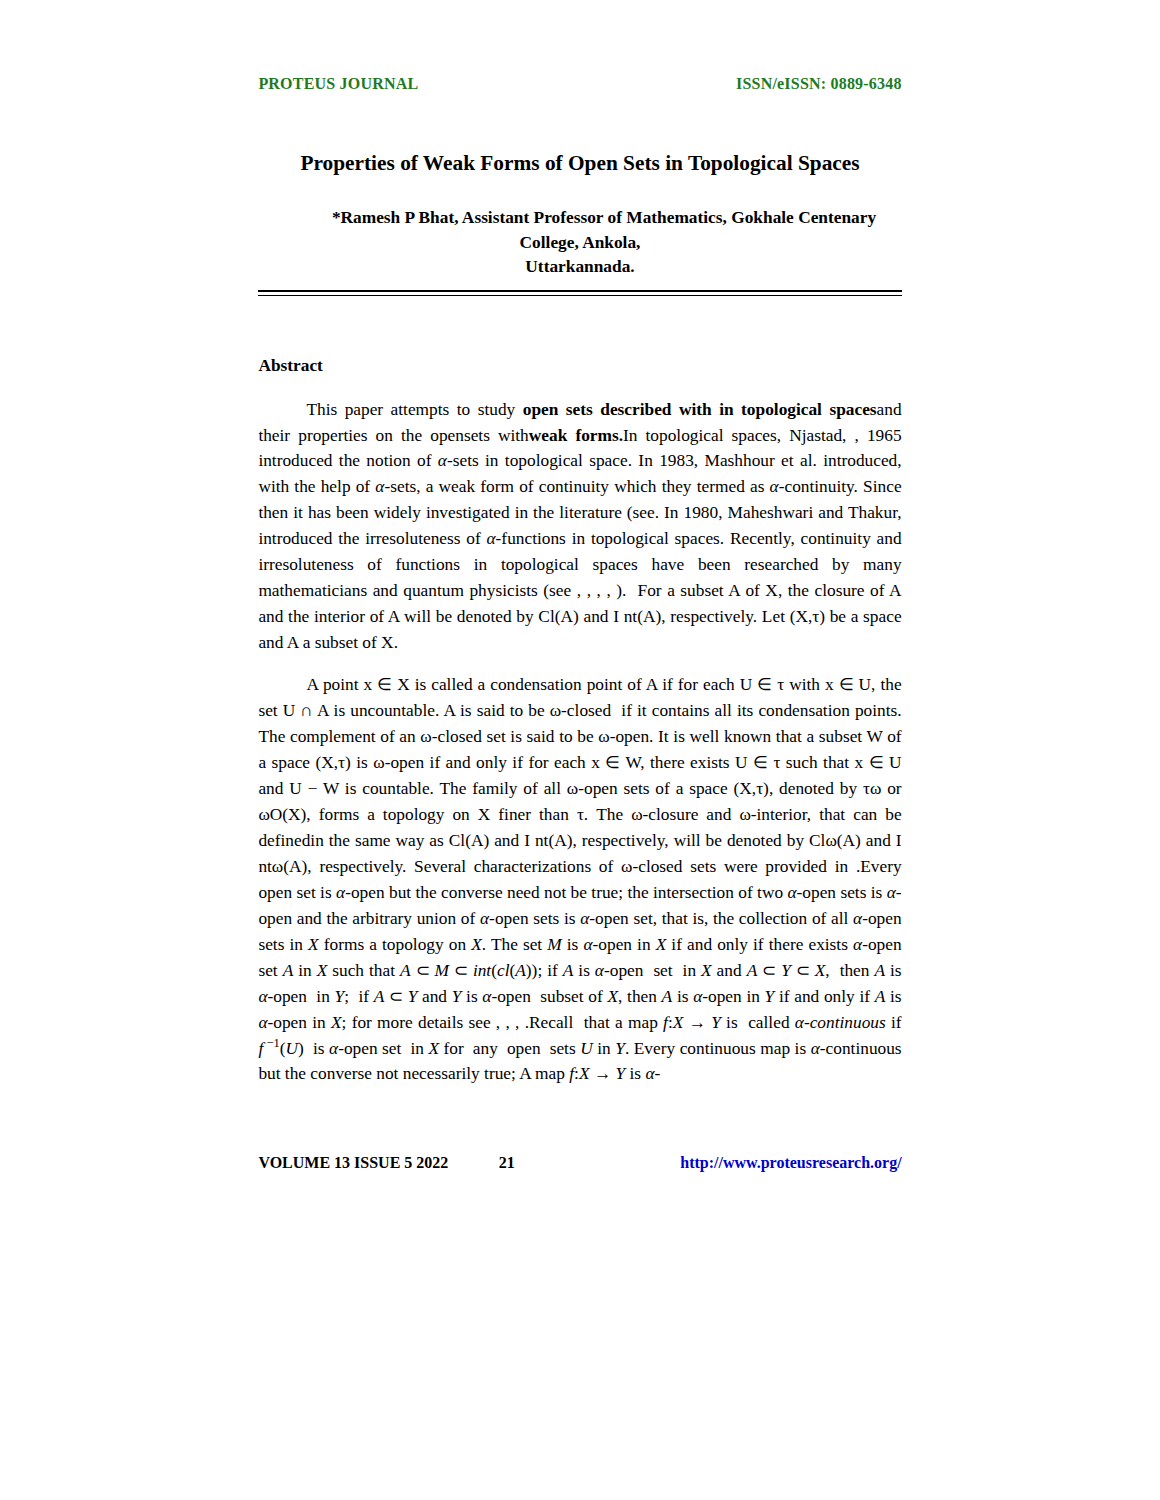PROTEUS JOURNAL ISSN/eISSN: 0889-6348
Properties of Weak Forms of Open Sets in Topological Spaces
*Ramesh P Bhat, Assistant Professor of Mathematics, Gokhale Centenary College, Ankola,
Uttarkannada.
Abstract
This paper attempts to study open sets described with in topological spacesand their properties on the opensets withweak forms. In topological spaces, Njastad, , 1965 introduced the notion of α-sets in topological space. In 1983, Mashhour et al. introduced, with the help of α-sets, a weak form of continuity which they termed as α-continuity. Since then it has been widely investigated in the literature (see. In 1980, Maheshwari and Thakur, introduced the irresoluteness of α-functions in topological spaces. Recently, continuity and irresoluteness of functions in topological spaces have been researched by many mathematicians and quantum physicists (see , , , , ). For a subset A of X, the closure of A and the interior of A will be denoted by Cl(A) and I nt(A), respectively. Let (X,τ) be a space and A a subset of X.
A point x ∈ X is called a condensation point of A if for each U ∈ τ with x ∈ U, the set U ∩ A is uncountable. A is said to be ω-closed if it contains all its condensation points. The complement of an ω-closed set is said to be ω-open. It is well known that a subset W of a space (X,τ) is ω-open if and only if for each x ∈ W, there exists U ∈ τ such that x ∈ U and U − W is countable. The family of all ω-open sets of a space (X,τ), denoted by τω or ωO(X), forms a topology on X finer than τ. The ω-closure and ω-interior, that can be definedin the same way as Cl(A) and I nt(A), respectively, will be denoted by Clω(A) and I ntω(A), respectively. Several characterizations of ω-closed sets were provided in .Every open set is α-open but the converse need not be true; the intersection of two α-open sets is α-open and the arbitrary union of α-open sets is α-open set, that is, the collection of all α-open sets in X forms a topology on X. The set M is α-open in X if and only if there exists α-open set A in X such that A ⊂ M ⊂ int(cl(A)); if A is α-open set in X and A ⊂ Y ⊂ X, then A is α-open in Y; if A ⊂ Y and Y is α-open subset of X, then A is α-open in Y if and only if A is α-open in X; for more details see , , , .Recall that a map f:X → Y is called α-continuous if f −1(U) is α-open set in X for any open sets U in Y. Every continuous map is α-continuous but the converse not necessarily true; A map f:X → Y is α-
VOLUME 13 ISSUE 5 2022 21 http://www.proteusresearch.org/